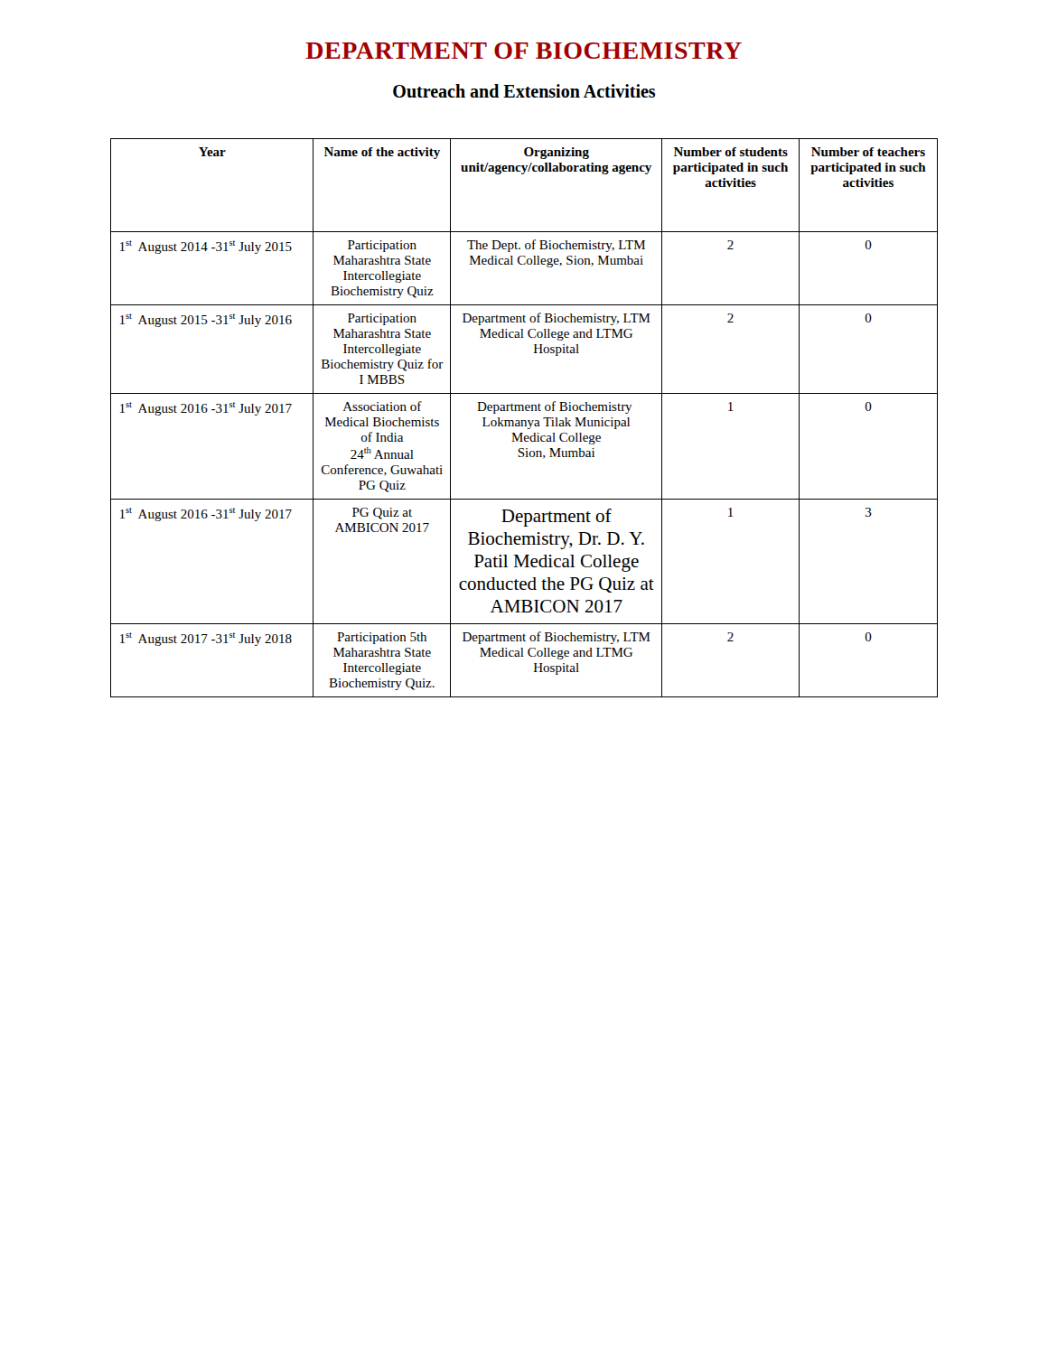DEPARTMENT OF BIOCHEMISTRY
Outreach and Extension Activities
| Year | Name of the activity | Organizing unit/agency/collaborating agency | Number of students participated in such activities | Number of teachers participated in such activities |
| --- | --- | --- | --- | --- |
| 1 st August 2014 -31 st July 2015 | Participation Maharashtra State Intercollegiate Biochemistry Quiz | The Dept. of Biochemistry, LTM Medical College, Sion, Mumbai | 2 | 0 |
| 1 st August 2015 -31 st July 2016 | Participation Maharashtra State Intercollegiate Biochemistry Quiz for I MBBS | Department of Biochemistry, LTM Medical College and LTMG Hospital | 2 | 0 |
| 1 st August 2016 -31 st July 2017 | Association of Medical Biochemists of India 24 th Annual Conference, Guwahati PG Quiz | Department of Biochemistry Lokmanya Tilak Municipal Medical College Sion, Mumbai | 1 | 0 |
| 1 st August 2016 -31 st July 2017 | PG Quiz at AMBICON 2017 | Department of Biochemistry, Dr. D. Y. Patil Medical College conducted the PG Quiz at AMBICON 2017 | 1 | 3 |
| 1 st August 2017 -31 st July 2018 | Participation 5th Maharashtra State Intercollegiate Biochemistry Quiz. | Department of Biochemistry, LTM Medical College and LTMG Hospital | 2 | 0 |